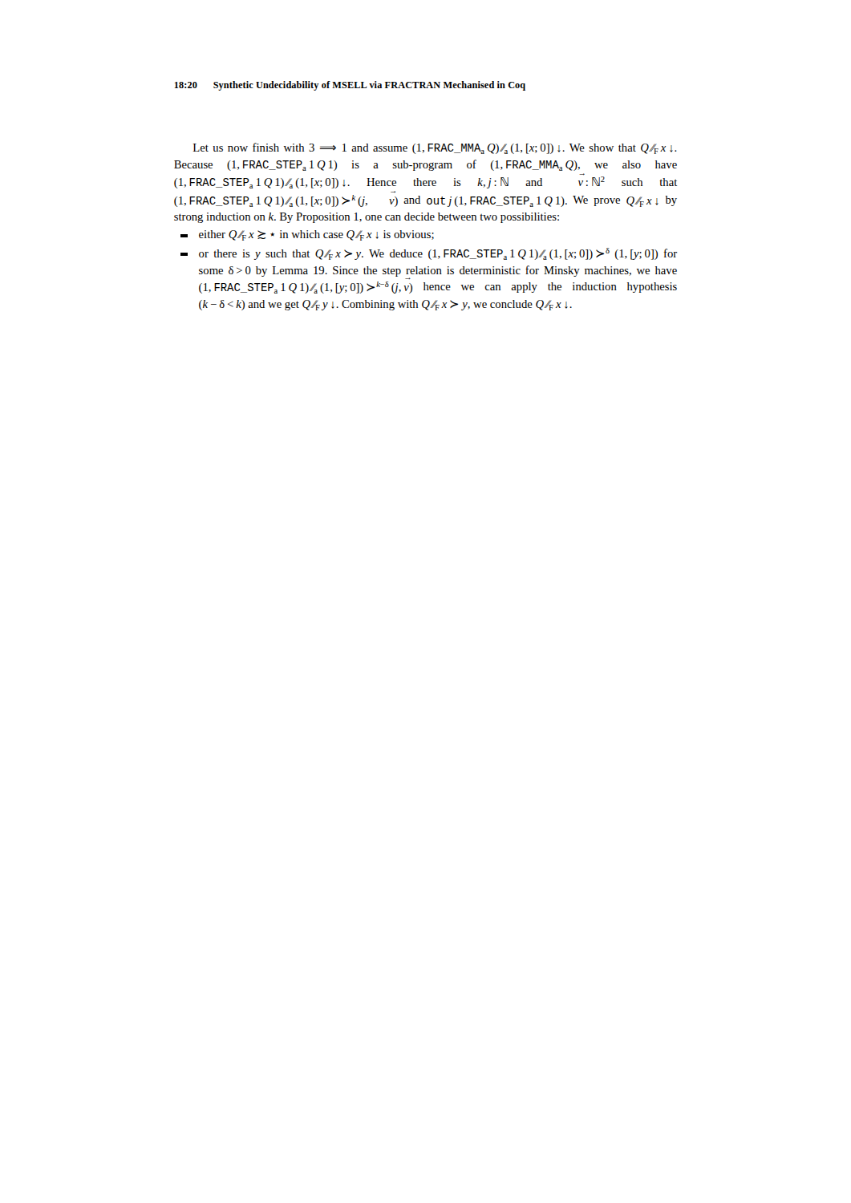18:20 Synthetic Undecidability of MSELL via FRACTRAN Mechanised in Coq
Let us now finish with 3 ⟹ 1 and assume (1, FRAC_MMA a Q) ∕∕a (1, [x; 0]) ↓. We show that Q ∕∕F x ↓. Because (1, FRAC_STEP a 1 Q 1) is a sub-program of (1, FRAC_MMA a Q), we also have (1, FRAC_STEP a 1 Q 1) ∕∕a (1, [x; 0]) ↓. Hence there is k, j : ℕ and →v : ℕ2 such that (1, FRAC_STEP a 1 Q 1) ∕∕a (1, [x; 0]) ≻k (j, →v) and out j (1, FRAC_STEP a 1 Q 1). We prove Q ∕∕F x ↓ by strong induction on k. By Proposition 1, one can decide between two possibilities:
either Q ∕∕F x ≿ ⋆ in which case Q ∕∕F x ↓ is obvious;
or there is y such that Q ∕∕F x ≻ y. We deduce (1, FRAC_STEP a 1 Q 1) ∕∕a (1, [x; 0]) ≻δ (1, [y; 0]) for some δ > 0 by Lemma 19. Since the step relation is deterministic for Minsky machines, we have (1, FRAC_STEP a 1 Q 1) ∕∕a (1, [y; 0]) ≻k−δ (j, →v) hence we can apply the induction hypothesis (k − δ < k) and we get Q ∕∕F y ↓. Combining with Q ∕∕F x ≻ y, we conclude Q ∕∕F x ↓.